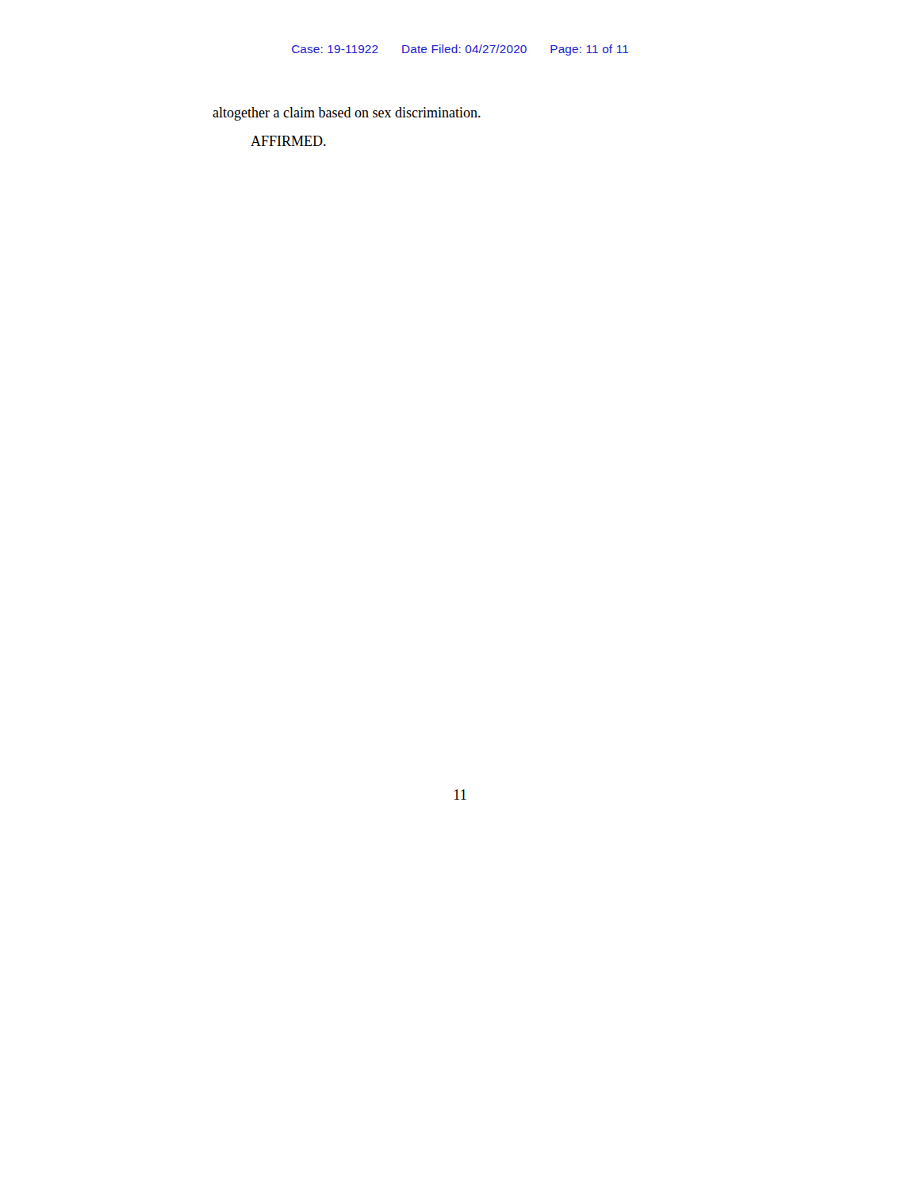Case: 19-11922 Date Filed: 04/27/2020 Page: 11 of 11
altogether a claim based on sex discrimination.
AFFIRMED.
11